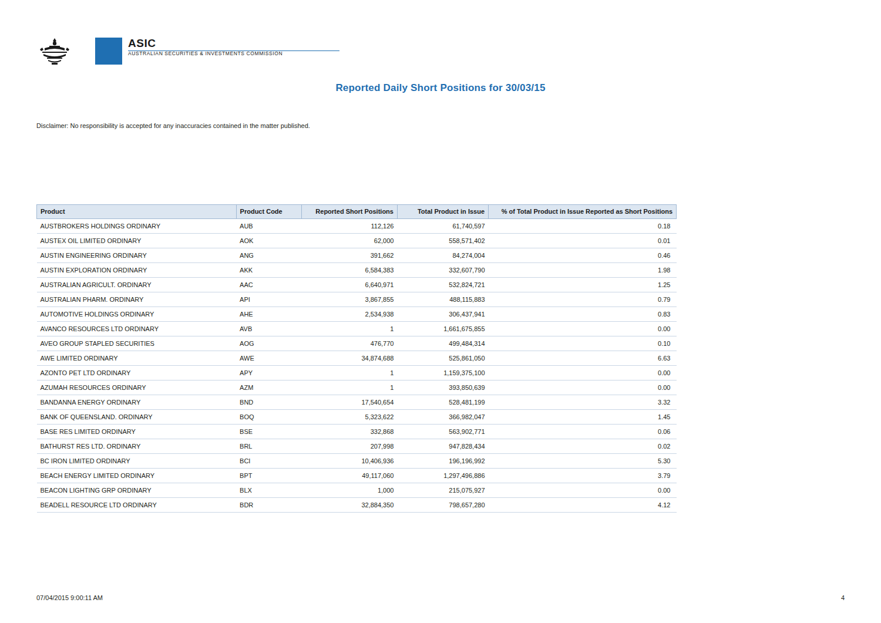ASIC
AUSTRALIAN SECURITIES & INVESTMENTS COMMISSION
Reported Daily Short Positions for 30/03/15
Disclaimer: No responsibility is accepted for any inaccuracies contained in the matter published.
| Product | Product Code | Reported Short Positions | Total Product in Issue | % of Total Product in Issue Reported as Short Positions |
| --- | --- | --- | --- | --- |
| AUSTBROKERS HOLDINGS ORDINARY | AUB | 112,126 | 61,740,597 | 0.18 |
| AUSTEX OIL LIMITED ORDINARY | AOK | 62,000 | 558,571,402 | 0.01 |
| AUSTIN ENGINEERING ORDINARY | ANG | 391,662 | 84,274,004 | 0.46 |
| AUSTIN EXPLORATION ORDINARY | AKK | 6,584,383 | 332,607,790 | 1.98 |
| AUSTRALIAN AGRICULT. ORDINARY | AAC | 6,640,971 | 532,824,721 | 1.25 |
| AUSTRALIAN PHARM. ORDINARY | API | 3,867,855 | 488,115,883 | 0.79 |
| AUTOMOTIVE HOLDINGS ORDINARY | AHE | 2,534,938 | 306,437,941 | 0.83 |
| AVANCO RESOURCES LTD ORDINARY | AVB | 1 | 1,661,675,855 | 0.00 |
| AVEO GROUP STAPLED SECURITIES | AOG | 476,770 | 499,484,314 | 0.10 |
| AWE LIMITED ORDINARY | AWE | 34,874,688 | 525,861,050 | 6.63 |
| AZONTO PET LTD ORDINARY | APY | 1 | 1,159,375,100 | 0.00 |
| AZUMAH RESOURCES ORDINARY | AZM | 1 | 393,850,639 | 0.00 |
| BANDANNA ENERGY ORDINARY | BND | 17,540,654 | 528,481,199 | 3.32 |
| BANK OF QUEENSLAND. ORDINARY | BOQ | 5,323,622 | 366,982,047 | 1.45 |
| BASE RES LIMITED ORDINARY | BSE | 332,868 | 563,902,771 | 0.06 |
| BATHURST RES LTD. ORDINARY | BRL | 207,998 | 947,828,434 | 0.02 |
| BC IRON LIMITED ORDINARY | BCI | 10,406,936 | 196,196,992 | 5.30 |
| BEACH ENERGY LIMITED ORDINARY | BPT | 49,117,060 | 1,297,496,886 | 3.79 |
| BEACON LIGHTING GRP ORDINARY | BLX | 1,000 | 215,075,927 | 0.00 |
| BEADELL RESOURCE LTD ORDINARY | BDR | 32,884,350 | 798,657,280 | 4.12 |
07/04/2015 9:00:11 AM
4